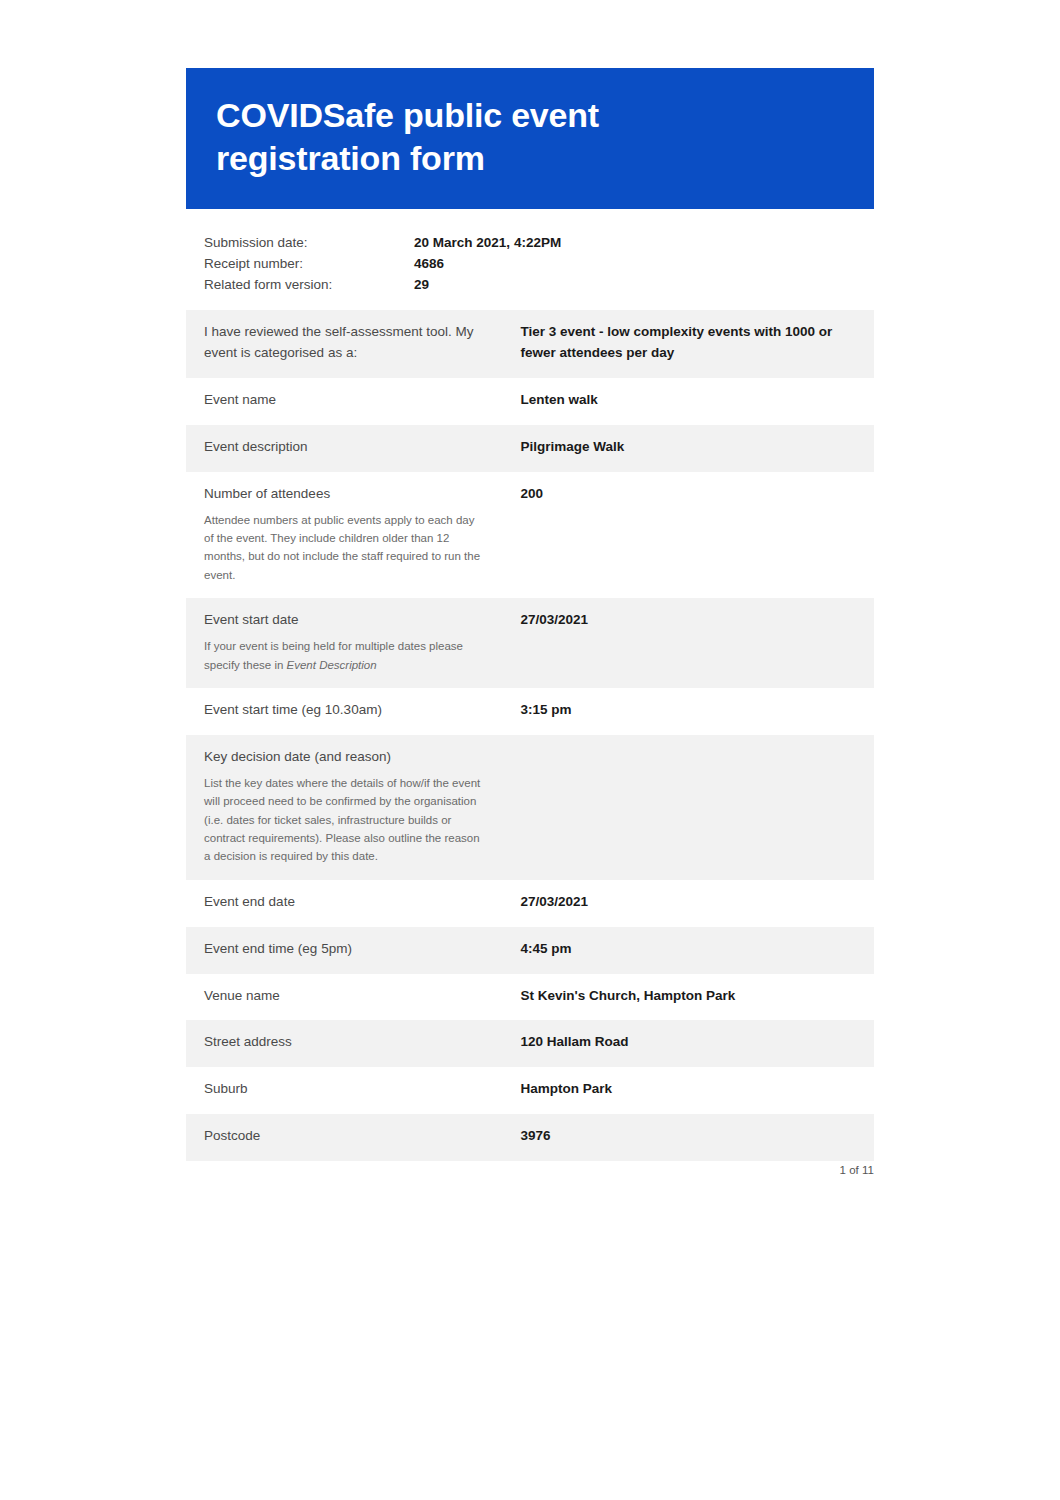COVIDSafe public event
registration form
Submission date:
20 March 2021, 4:22PM
Receipt number:
4686
Related form version:
29
| I have reviewed the self-assessment tool. My event is categorised as a: | Tier 3 event - low complexity events with 1000 or fewer attendees per day |
| Event name | Lenten walk |
| Event description | Pilgrimage Walk |
| Number of attendees Attendee numbers at public events apply to each day of the event. They include children older than 12 months, but do not include the staff required to run the event. | 200 |
| Event start date If your event is being held for multiple dates please specify these in Event Description | 27/03/2021 |
| Event start time (eg 10.30am) | 3:15 pm |
| Key decision date (and reason) List the key dates where the details of how/if the event will proceed need to be confirmed by the organisation (i.e. dates for ticket sales, infrastructure builds or contract requirements). Please also outline the reason a decision is required by this date. | |
| Event end date | 27/03/2021 |
| Event end time (eg 5pm) | 4:45 pm |
| Venue name | St Kevin's Church, Hampton Park |
| Street address | 120 Hallam Road |
| Suburb | Hampton Park |
| Postcode | 3976 |
1 of 11